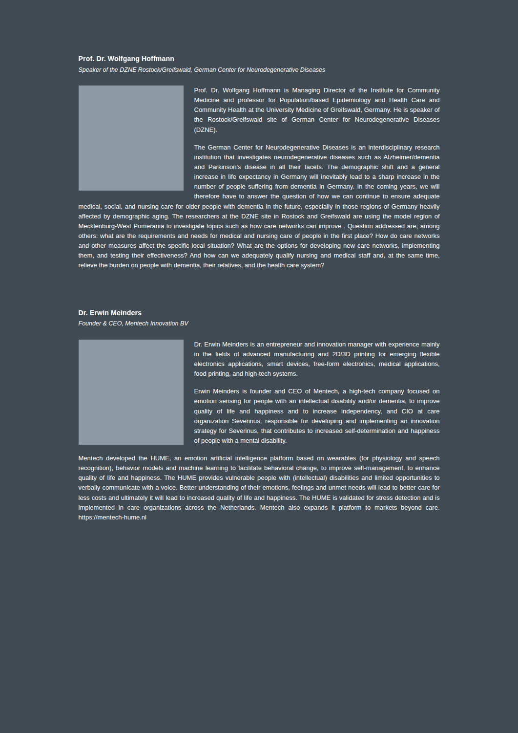Prof. Dr. Wolfgang Hoffmann
Speaker of the DZNE Rostock/Greifswald, German Center for Neurodegenerative Diseases
Prof. Dr. Wolfgang Hoffmann is Managing Director of the Institute for Community Medicine and professor for Population/based Epidemiology and Health Care and Community Health at the University Medicine of Greifswald, Germany. He is speaker of the Rostock/Greifswald site of German Center for Neurodegenerative Diseases (DZNE).
The German Center for Neurodegenerative Diseases is an interdisciplinary research institution that investigates neurodegenerative diseases such as Alzheimer/dementia and Parkinson's disease in all their facets. The demographic shift and a general increase in life expectancy in Germany will inevitably lead to a sharp increase in the number of people suffering from dementia in Germany. In the coming years, we will therefore have to answer the question of how we can continue to ensure adequate medical, social, and nursing care for older people with dementia in the future, especially in those regions of Germany heavily affected by demographic aging. The researchers at the DZNE site in Rostock and Greifswald are using the model region of Mecklenburg-West Pomerania to investigate topics such as how care networks can improve . Question addressed are, among others: what are the requirements and needs for medical and nursing care of people in the first place? How do care networks and other measures affect the specific local situation? What are the options for developing new care networks, implementing them, and testing their effectiveness? And how can we adequately qualify nursing and medical staff and, at the same time, relieve the burden on people with dementia, their relatives, and the health care system?
Dr. Erwin Meinders
Founder & CEO, Mentech Innovation BV
Dr. Erwin Meinders is an entrepreneur and innovation manager with experience mainly in the fields of advanced manufacturing and 2D/3D printing for emerging flexible electronics applications, smart devices, free-form electronics, medical applications, food printing, and high-tech systems.
Erwin Meinders is founder and CEO of Mentech, a high-tech company focused on emotion sensing for people with an intellectual disability and/or dementia, to improve quality of life and happiness and to increase independency, and CIO at care organization Severinus, responsible for developing and implementing an innovation strategy for Severinus, that contributes to increased self-determination and happiness of people with a mental disability.
Mentech developed the HUME, an emotion artificial intelligence platform based on wearables (for physiology and speech recognition), behavior models and machine learning to facilitate behavioral change, to improve self-management, to enhance quality of life and happiness. The HUME provides vulnerable people with (intellectual) disabilities and limited opportunities to verbally communicate with a voice. Better understanding of their emotions, feelings and unmet needs will lead to better care for less costs and ultimately it will lead to increased quality of life and happiness. The HUME is validated for stress detection and is implemented in care organizations across the Netherlands. Mentech also expands it platform to markets beyond care. https://mentech-hume.nl